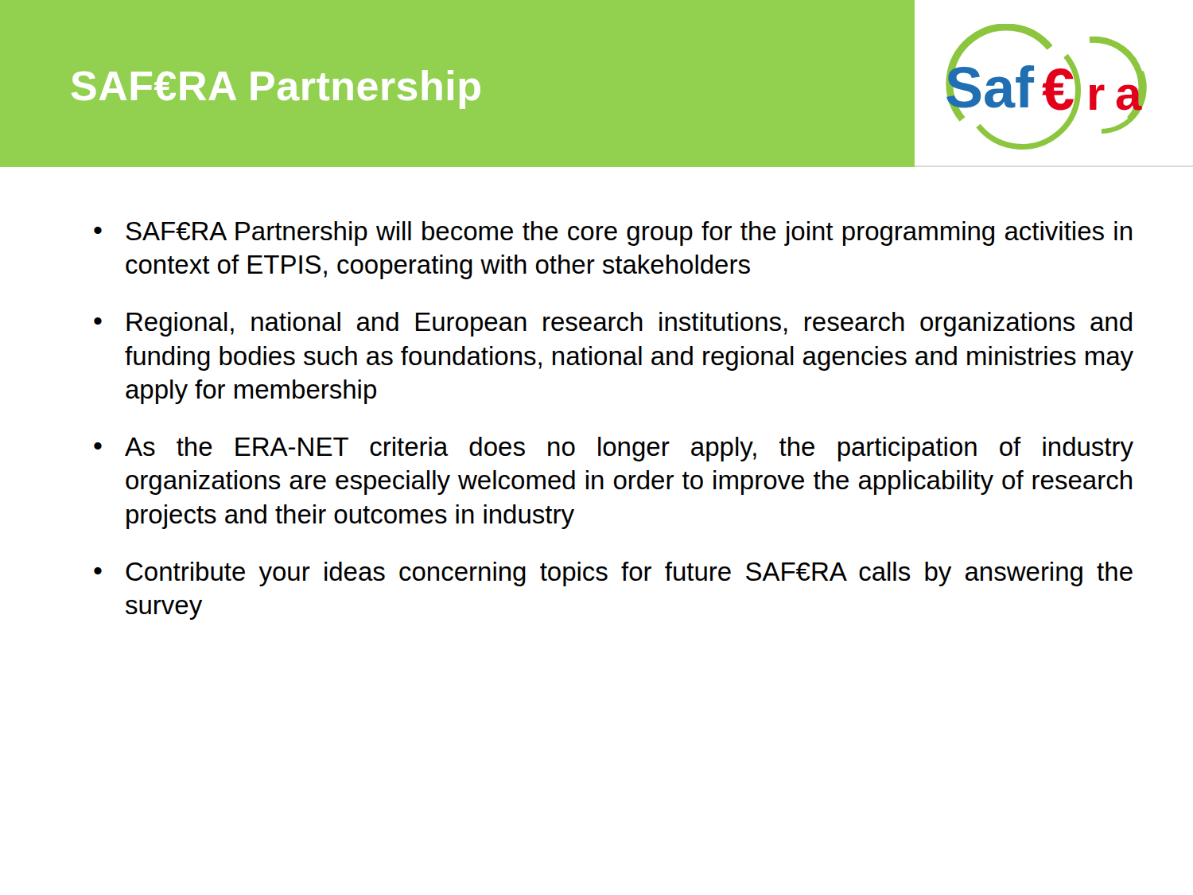SAF€RA Partnership
Saf € r a
SAF€RA Partnership will become the core group for the joint programming activities in context of ETPIS, cooperating with other stakeholders
Regional, national and European research institutions, research organizations and funding bodies such as foundations, national and regional agencies and ministries may apply for membership
As the ERA-NET criteria does no longer apply, the participation of industry organizations are especially welcomed in order to improve the applicability of research projects and their outcomes in industry
Contribute your ideas concerning topics for future SAF€RA calls by answering the survey